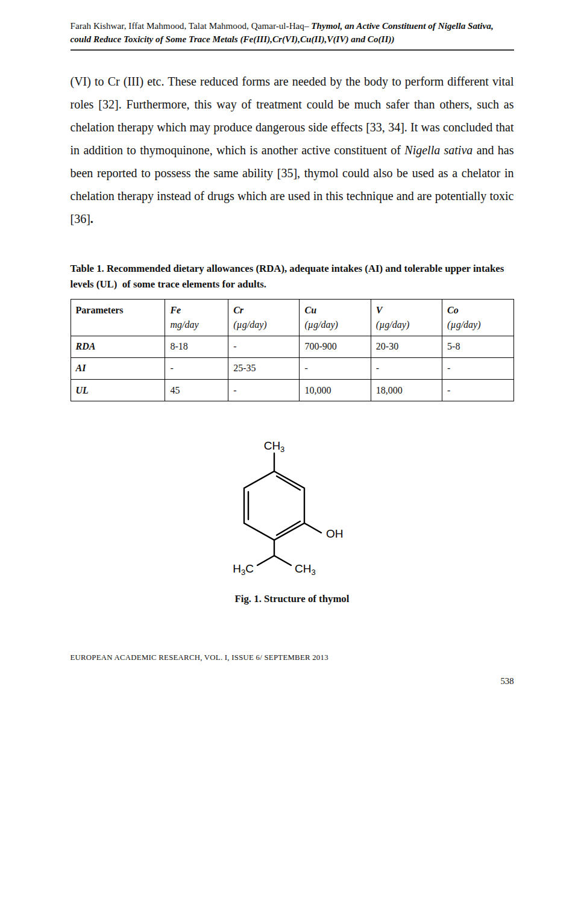Farah Kishwar, Iffat Mahmood, Talat Mahmood, Qamar-ul-Haq– Thymol, an Active Constituent of Nigella Sativa, could Reduce Toxicity of Some Trace Metals (Fe(III),Cr(VI),Cu(II),V(IV) and Co(II))
(VI) to Cr (III) etc. These reduced forms are needed by the body to perform different vital roles [32]. Furthermore, this way of treatment could be much safer than others, such as chelation therapy which may produce dangerous side effects [33, 34]. It was concluded that in addition to thymoquinone, which is another active constituent of Nigella sativa and has been reported to possess the same ability [35], thymol could also be used as a chelator in chelation therapy instead of drugs which are used in this technique and are potentially toxic [36].
Table 1. Recommended dietary allowances (RDA), adequate intakes (AI) and tolerable upper intakes levels (UL) of some trace elements for adults.
| Parameters | Fe mg/day | Cr (µg/day) | Cu (µg/day) | V (µg/day) | Co (µg/day) |
| --- | --- | --- | --- | --- | --- |
| RDA | 8-18 | - | 700-900 | 20-30 | 5-8 |
| AI | - | 25-35 | - | - | - |
| UL | 45 | - | 10,000 | 18,000 | - |
CH3 OH H3C CH3
Fig. 1. Structure of thymol
EUROPEAN ACADEMIC RESEARCH, VOL. I, ISSUE 6/ SEPTEMBER 2013
538